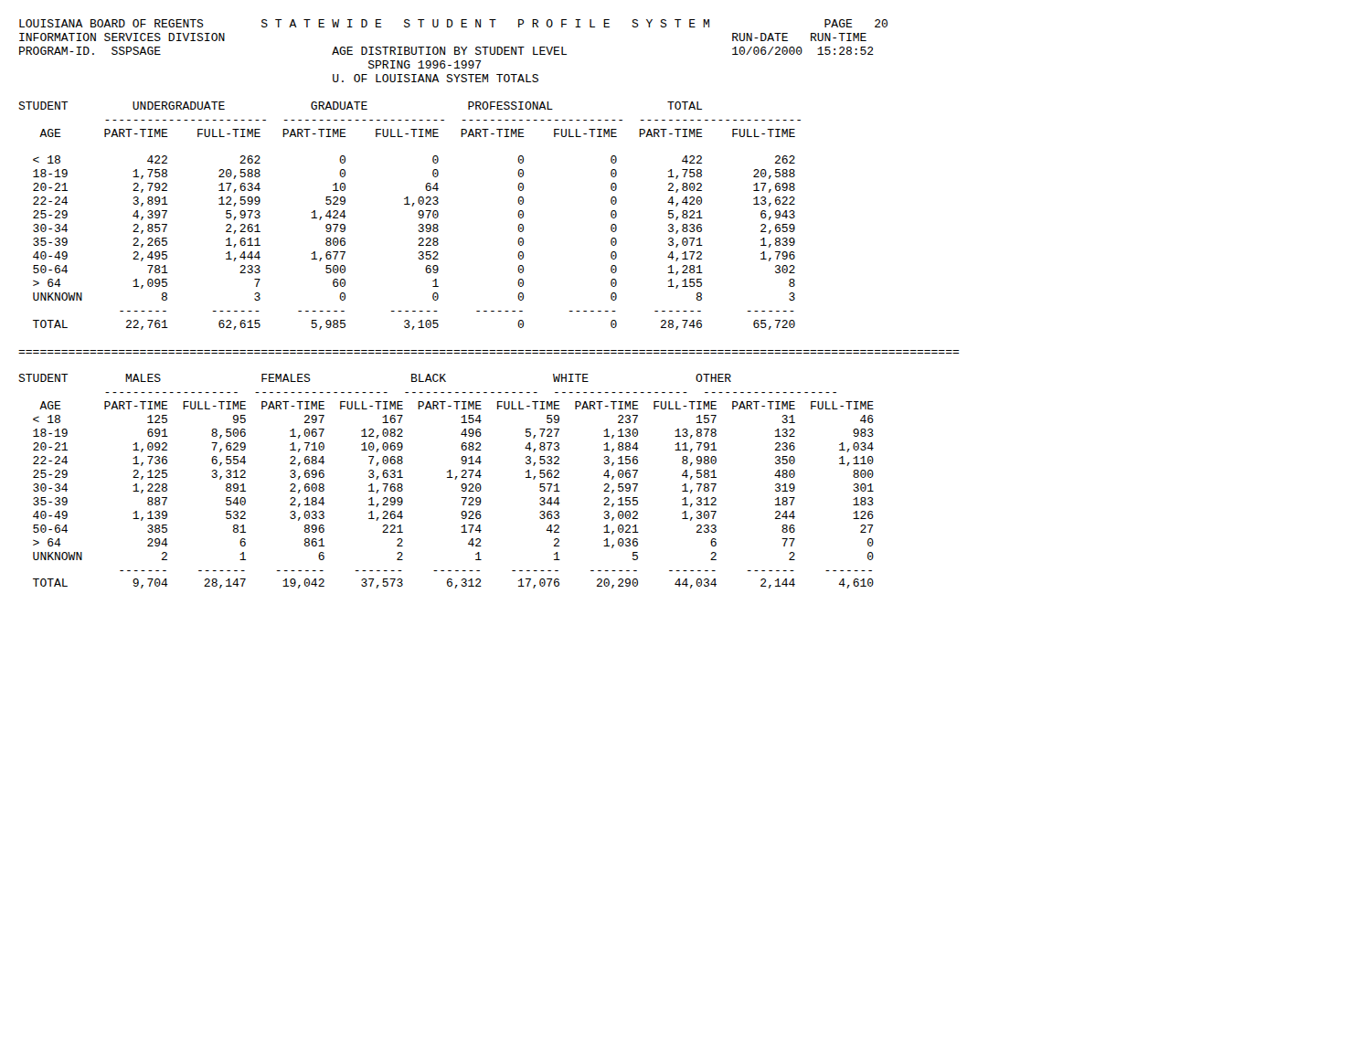LOUISIANA BOARD OF REGENTS        S T A T E W I D E   S T U D E N T   P R O F I L E   S Y S T E M                PAGE   20
INFORMATION SERVICES DIVISION                                                                       RUN-DATE   RUN-TIME
PROGRAM-ID.  SSPSAGE                        AGE DISTRIBUTION BY STUDENT LEVEL                       10/06/2000  15:28:52
                                                 SPRING 1996-1997
                                            U. OF LOUISIANA SYSTEM TOTALS

STUDENT         UNDERGRADUATE            GRADUATE              PROFESSIONAL                TOTAL
            -----------------------  -----------------------  -----------------------  -----------------------
   AGE      PART-TIME    FULL-TIME   PART-TIME    FULL-TIME   PART-TIME    FULL-TIME   PART-TIME    FULL-TIME

  < 18            422          262           0            0           0            0         422          262
  18-19         1,758       20,588           0            0           0            0       1,758       20,588
  20-21         2,792       17,634          10           64           0            0       2,802       17,698
  22-24         3,891       12,599         529        1,023           0            0       4,420       13,622
  25-29         4,397        5,973       1,424          970           0            0       5,821        6,943
  30-34         2,857        2,261         979          398           0            0       3,836        2,659
  35-39         2,265        1,611         806          228           0            0       3,071        1,839
  40-49         2,495        1,444       1,677          352           0            0       4,172        1,796
  50-64           781          233         500           69           0            0       1,281          302
  > 64          1,095            7          60            1           0            0       1,155            8
  UNKNOWN           8            3           0            0           0            0           8            3
              -------      -------     -------      -------     -------      -------     -------      -------
  TOTAL        22,761       62,615       5,985        3,105           0            0      28,746       65,720

====================================================================================================================================

STUDENT        MALES              FEMALES              BLACK               WHITE               OTHER
            -------------------  -------------------  -------------------  -------------------  -------------------
   AGE      PART-TIME  FULL-TIME  PART-TIME  FULL-TIME  PART-TIME  FULL-TIME  PART-TIME  FULL-TIME  PART-TIME  FULL-TIME
  < 18            125         95        297        167        154         59        237        157         31         46
  18-19           691      8,506      1,067     12,082        496      5,727      1,130     13,878        132        983
  20-21         1,092      7,629      1,710     10,069        682      4,873      1,884     11,791        236      1,034
  22-24         1,736      6,554      2,684      7,068        914      3,532      3,156      8,980        350      1,110
  25-29         2,125      3,312      3,696      3,631      1,274      1,562      4,067      4,581        480        800
  30-34         1,228        891      2,608      1,768        920        571      2,597      1,787        319        301
  35-39           887        540      2,184      1,299        729        344      2,155      1,312        187        183
  40-49         1,139        532      3,033      1,264        926        363      3,002      1,307        244        126
  50-64           385         81        896        221        174         42      1,021        233         86         27
  > 64            294          6        861          2         42          2      1,036          6         77          0
  UNKNOWN           2          1          6          2          1          1          5          2          2          0
              -------    -------    -------    -------    -------    -------    -------    -------    -------    -------
  TOTAL         9,704     28,147     19,042     37,573      6,312     17,076     20,290     44,034      2,144      4,610